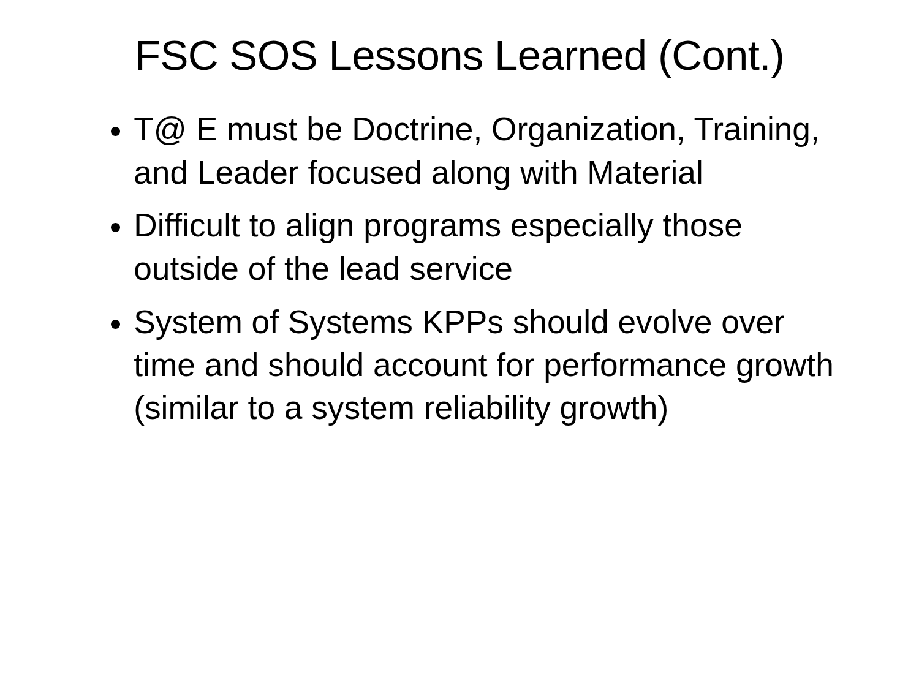FSC SOS Lessons Learned (Cont.)
T@ E must be Doctrine, Organization, Training, and Leader focused along with Material
Difficult to align programs especially those outside of the lead service
System of Systems KPPs should evolve over time and should account for performance growth (similar to a system reliability growth)